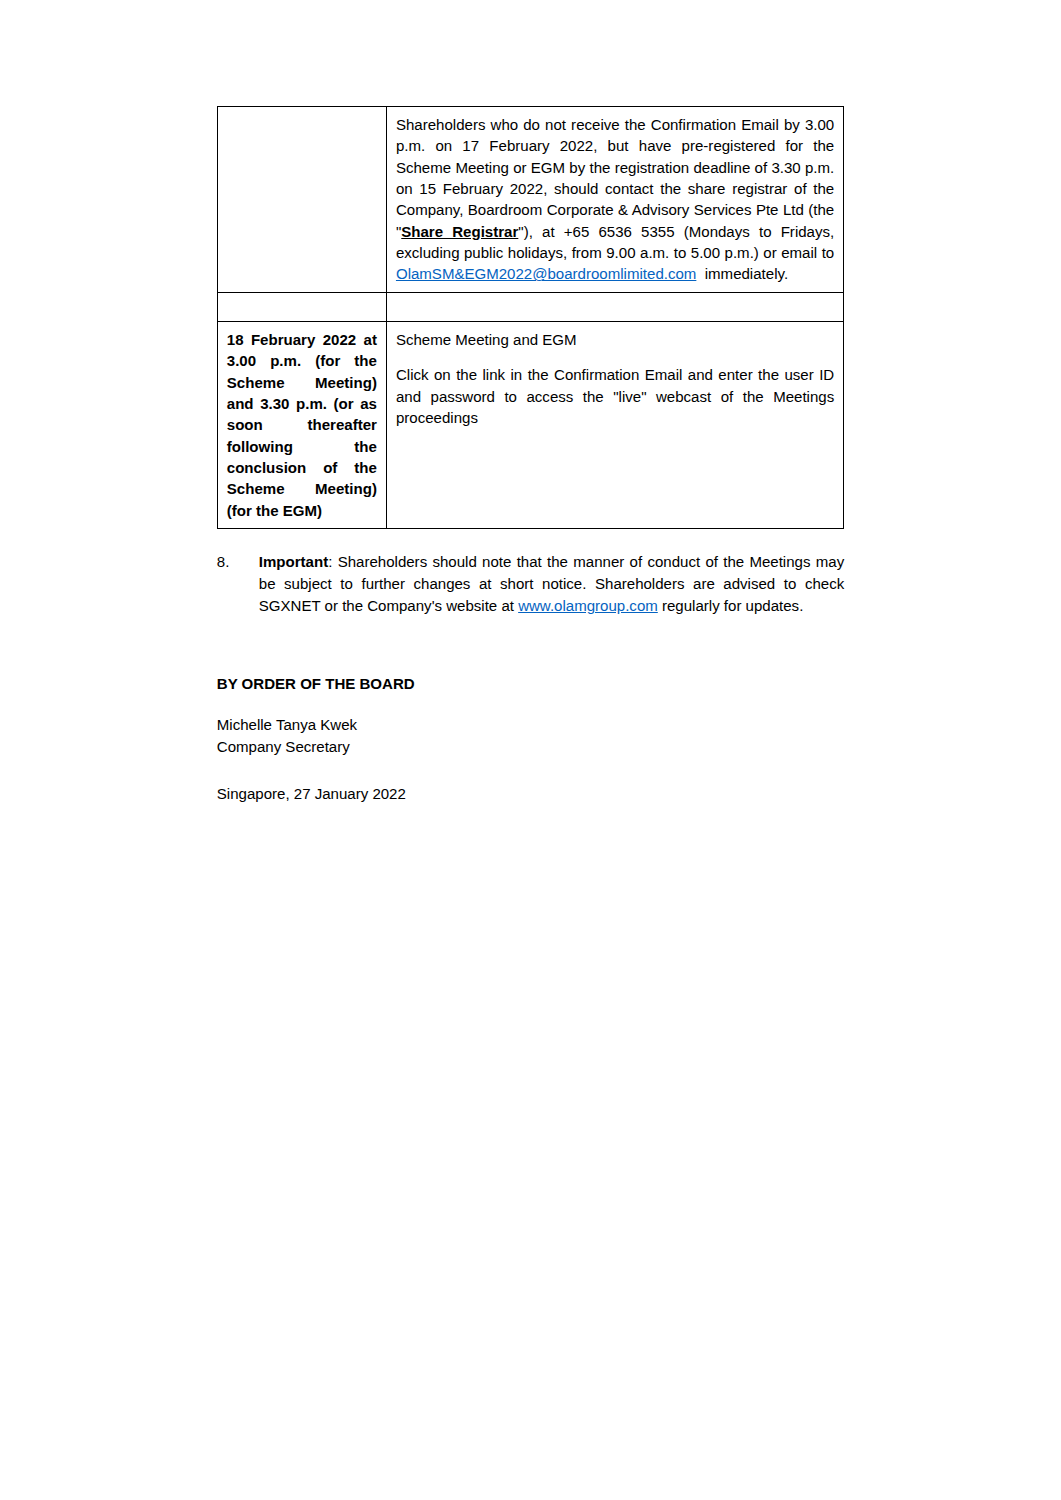| | Shareholders who do not receive the Confirmation Email by 3.00 p.m. on 17 February 2022, but have pre-registered for the Scheme Meeting or EGM by the registration deadline of 3.30 p.m. on 15 February 2022, should contact the share registrar of the Company, Boardroom Corporate & Advisory Services Pte Ltd (the " Share Registrar "), at +65 6536 5355 (Mondays to Fridays, excluding public holidays, from 9.00 a.m. to 5.00 p.m.) or email to OlamSM&EGM2022@boardroomlimited.com immediately. |
| 18 February 2022 at 3.00 p.m. (for the Scheme Meeting) and 3.30 p.m. (or as soon thereafter following the conclusion of the Scheme Meeting) (for the EGM) | Scheme Meeting and EGM Click on the link in the Confirmation Email and enter the user ID and password to access the "live" webcast of the Meetings proceedings |
8. Important: Shareholders should note that the manner of conduct of the Meetings may be subject to further changes at short notice. Shareholders are advised to check SGXNET or the Company's website at www.olamgroup.com regularly for updates.
BY ORDER OF THE BOARD
Michelle Tanya Kwek
Company Secretary
Singapore, 27 January 2022